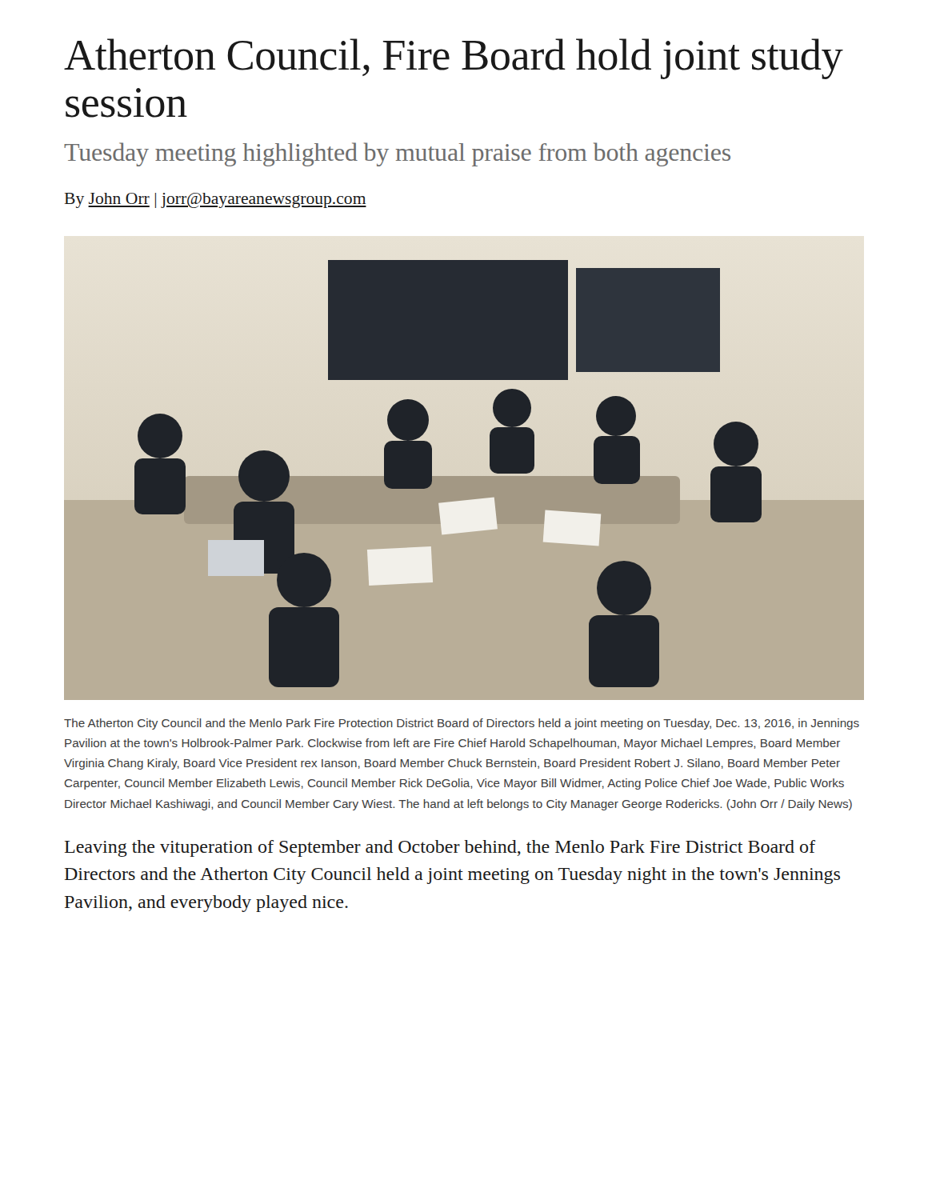Atherton Council, Fire Board hold joint study session
Tuesday meeting highlighted by mutual praise from both agencies
By John Orr | jorr@bayareanewsgroup.com
The Atherton City Council and the Menlo Park Fire Protection District Board of Directors held a joint meeting on Tuesday, Dec. 13, 2016, in Jennings Pavilion at the town's Holbrook-Palmer Park. Clockwise from left are Fire Chief Harold Schapelhouman, Mayor Michael Lempres, Board Member Virginia Chang Kiraly, Board Vice President rex Ianson, Board Member Chuck Bernstein, Board President Robert J. Silano, Board Member Peter Carpenter, Council Member Elizabeth Lewis, Council Member Rick DeGolia, Vice Mayor Bill Widmer, Acting Police Chief Joe Wade, Public Works Director Michael Kashiwagi, and Council Member Cary Wiest. The hand at left belongs to City Manager George Rodericks. (John Orr / Daily News)
Leaving the vituperation of September and October behind, the Menlo Park Fire District Board of Directors and the Atherton City Council held a joint meeting on Tuesday night in the town's Jennings Pavilion, and everybody played nice.